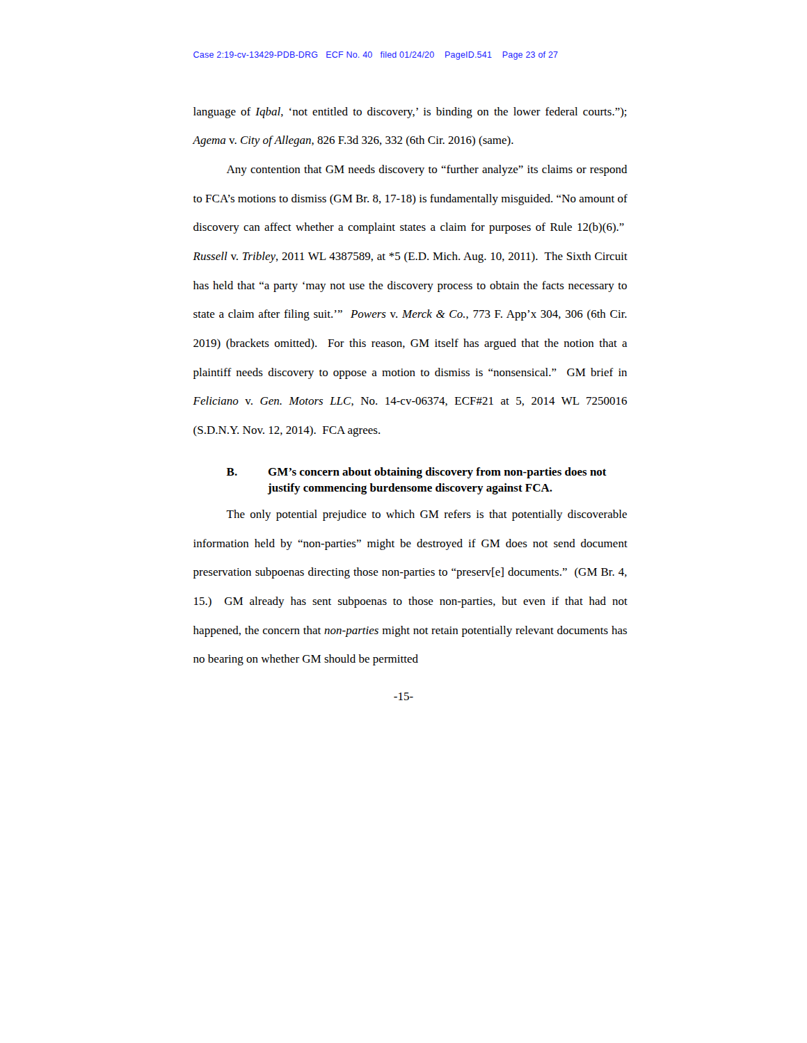Case 2:19-cv-13429-PDB-DRG ECF No. 40 filed 01/24/20 PageID.541 Page 23 of 27
language of Iqbal, ‘not entitled to discovery,’ is binding on the lower federal courts.”); Agema v. City of Allegan, 826 F.3d 326, 332 (6th Cir. 2016) (same).
Any contention that GM needs discovery to “further analyze” its claims or respond to FCA’s motions to dismiss (GM Br. 8, 17-18) is fundamentally misguided. “No amount of discovery can affect whether a complaint states a claim for purposes of Rule 12(b)(6).” Russell v. Tribley, 2011 WL 4387589, at *5 (E.D. Mich. Aug. 10, 2011). The Sixth Circuit has held that “a party ‘may not use the discovery process to obtain the facts necessary to state a claim after filing suit.’” Powers v. Merck & Co., 773 F. App’x 304, 306 (6th Cir. 2019) (brackets omitted). For this reason, GM itself has argued that the notion that a plaintiff needs discovery to oppose a motion to dismiss is “nonsensical.” GM brief in Feliciano v. Gen. Motors LLC, No. 14-cv-06374, ECF#21 at 5, 2014 WL 7250016 (S.D.N.Y. Nov. 12, 2014). FCA agrees.
B.
GM’s concern about obtaining discovery from non-parties does not justify commencing burdensome discovery against FCA.
The only potential prejudice to which GM refers is that potentially discoverable information held by “non-parties” might be destroyed if GM does not send document preservation subpoenas directing those non-parties to “preserv[e] documents.” (GM Br. 4, 15.) GM already has sent subpoenas to those non-parties, but even if that had not happened, the concern that non-parties might not retain potentially relevant documents has no bearing on whether GM should be permitted
-15-